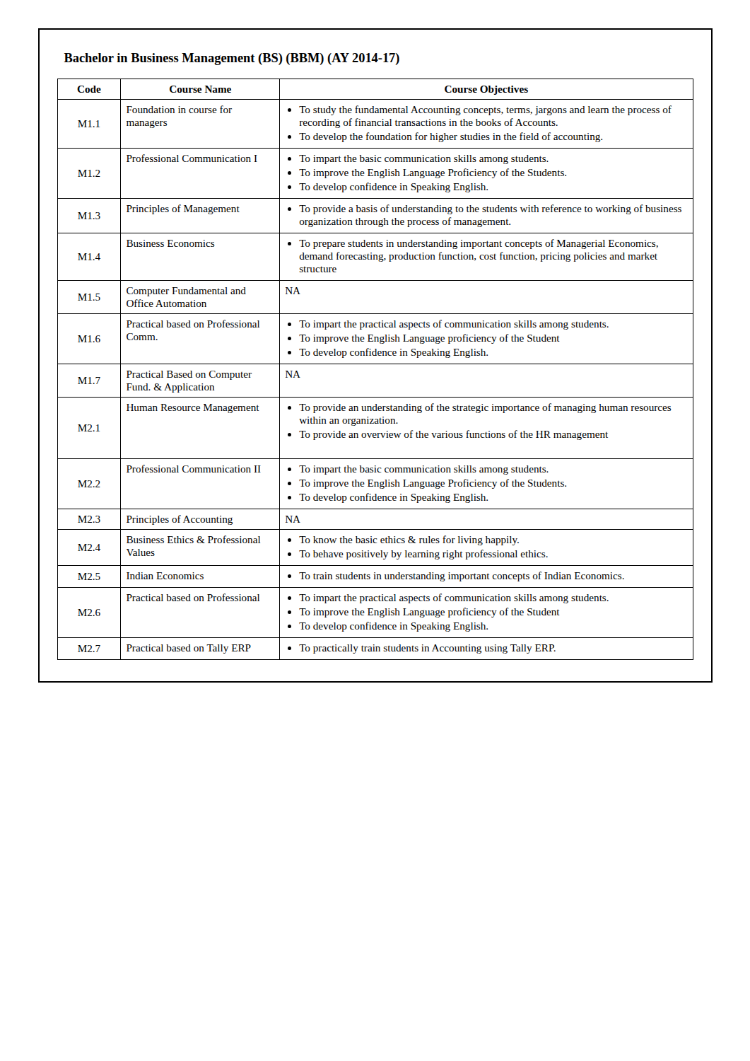Bachelor in Business Management (BS) (BBM) (AY 2014-17)
| Code | Course Name | Course Objectives |
| --- | --- | --- |
| M1.1 | Foundation in course for managers | To study the fundamental Accounting concepts, terms, jargons and learn the process of recording of financial transactions in the books of Accounts. To develop the foundation for higher studies in the field of accounting. |
| M1.2 | Professional Communication I | To impart the basic communication skills among students. To improve the English Language Proficiency of the Students. To develop confidence in Speaking English. |
| M1.3 | Principles of Management | To provide a basis of understanding to the students with reference to working of business organization through the process of management. |
| M1.4 | Business Economics | To prepare students in understanding important concepts of Managerial Economics, demand forecasting, production function, cost function, pricing policies and market structure |
| M1.5 | Computer Fundamental and Office Automation | NA |
| M1.6 | Practical based on Professional Comm. | To impart the practical aspects of communication skills among students. To improve the English Language proficiency of the Student To develop confidence in Speaking English. |
| M1.7 | Practical Based on Computer Fund. & Application | NA |
| M2.1 | Human Resource Management | To provide an understanding of the strategic importance of managing human resources within an organization. To provide an overview of the various functions of the HR management |
| M2.2 | Professional Communication II | To impart the basic communication skills among students. To improve the English Language Proficiency of the Students. To develop confidence in Speaking English. |
| M2.3 | Principles of Accounting | NA |
| M2.4 | Business Ethics & Professional Values | To know the basic ethics & rules for living happily. To behave positively by learning right professional ethics. |
| M2.5 | Indian Economics | To train students in understanding important concepts of Indian Economics. |
| M2.6 | Practical based on Professional | To impart the practical aspects of communication skills among students. To improve the English Language proficiency of the Student To develop confidence in Speaking English. |
| M2.7 | Practical based on Tally ERP | To practically train students in Accounting using Tally ERP. |